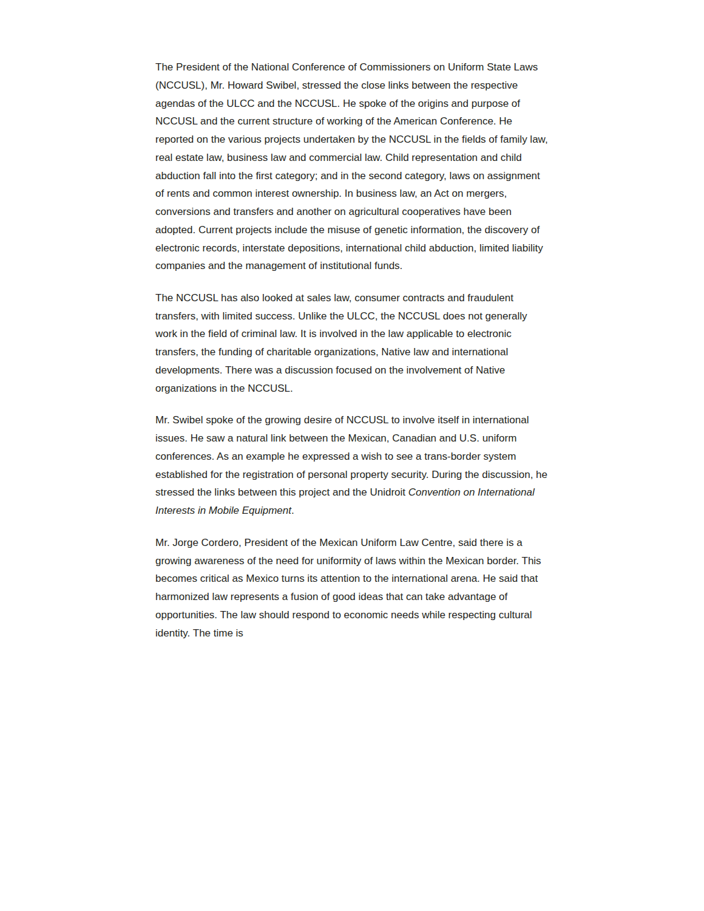The President of the National Conference of Commissioners on Uniform State Laws (NCCUSL), Mr. Howard Swibel, stressed the close links between the respective agendas of the ULCC and the NCCUSL. He spoke of the origins and purpose of NCCUSL and the current structure of working of the American Conference. He reported on the various projects undertaken by the NCCUSL in the fields of family law, real estate law, business law and commercial law. Child representation and child abduction fall into the first category; and in the second category, laws on assignment of rents and common interest ownership. In business law, an Act on mergers, conversions and transfers and another on agricultural cooperatives have been adopted. Current projects include the misuse of genetic information, the discovery of electronic records, interstate depositions, international child abduction, limited liability companies and the management of institutional funds.
The NCCUSL has also looked at sales law, consumer contracts and fraudulent transfers, with limited success. Unlike the ULCC, the NCCUSL does not generally work in the field of criminal law. It is involved in the law applicable to electronic transfers, the funding of charitable organizations, Native law and international developments. There was a discussion focused on the involvement of Native organizations in the NCCUSL.
Mr. Swibel spoke of the growing desire of NCCUSL to involve itself in international issues. He saw a natural link between the Mexican, Canadian and U.S. uniform conferences. As an example he expressed a wish to see a trans-border system established for the registration of personal property security. During the discussion, he stressed the links between this project and the Unidroit Convention on International Interests in Mobile Equipment.
Mr. Jorge Cordero, President of the Mexican Uniform Law Centre, said there is a growing awareness of the need for uniformity of laws within the Mexican border. This becomes critical as Mexico turns its attention to the international arena. He said that harmonized law represents a fusion of good ideas that can take advantage of opportunities. The law should respond to economic needs while respecting cultural identity. The time is